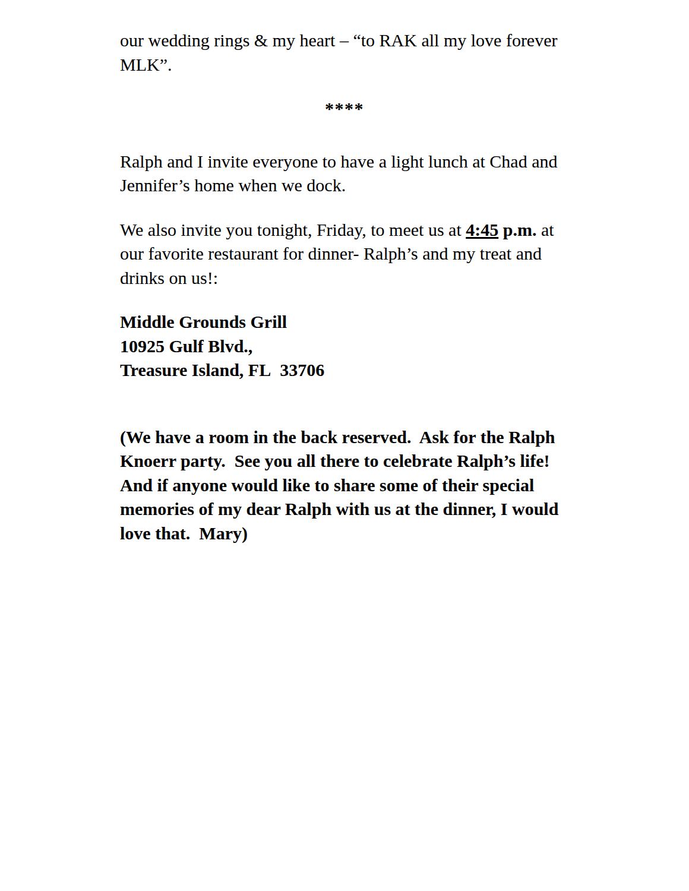our wedding rings & my heart – “to RAK all my love forever MLK”.
****
Ralph and I invite everyone to have a light lunch at Chad and Jennifer’s home when we dock.
We also invite you tonight, Friday, to meet us at 4:45 p.m. at our favorite restaurant for dinner- Ralph’s and my treat and drinks on us!:
Middle Grounds Grill
10925 Gulf Blvd.,
Treasure Island, FL 33706
(We have a room in the back reserved. Ask for the Ralph Knoerr party. See you all there to celebrate Ralph’s life! And if anyone would like to share some of their special memories of my dear Ralph with us at the dinner, I would love that. Mary)